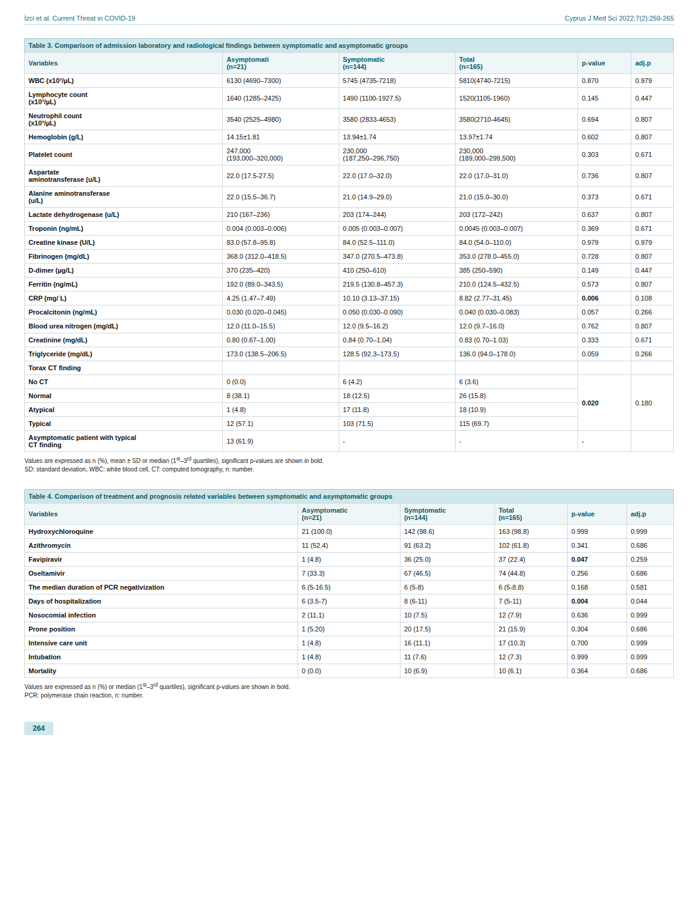İzci et al. Current Threat in COVID-19
Cyprus J Med Sci 2022;7(2):259-265
Table 3. Comparison of admission laboratory and radiological findings between symptomatic and asymptomatic groups
| Variables | Asymptomati (n=21) | Symptomatic (n=144) | Total (n=165) | p-value | adj.p |
| --- | --- | --- | --- | --- | --- |
| WBC (x10³/µL) | 6130 (4690–7300) | 5745 (4735-7218) | 5810(4740-7215) | 0.870 | 0.979 |
| Lymphocyte count (x10³/µL) | 1640 (1285–2425) | 1490 (1100-1927.5) | 1520(1105-1960) | 0.145 | 0.447 |
| Neutrophil count (x10³/µL) | 3540 (2525–4980) | 3580 (2833-4653) | 3580(2710-4645) | 0.694 | 0.807 |
| Hemoglobin (g/L) | 14.15±1.81 | 13.94±1.74 | 13.97±1.74 | 0.602 | 0.807 |
| Platelet count | 247,000 (193,000–320,000) | 230,000 (187,250–296,750) | 230,000 (189,000–299,500) | 0.303 | 0.671 |
| Aspartate aminotransferase (u/L) | 22.0 (17.5-27.5) | 22.0 (17.0–32.0) | 22.0 (17.0–31.0) | 0.736 | 0.807 |
| Alanine aminotransferase (u/L) | 22.0 (15.5–36.7) | 21.0 (14.9–29.0) | 21.0 (15.0–30.0) | 0.373 | 0.671 |
| Lactate dehydrogenase (u/L) | 210 (167–236) | 203 (174–244) | 203 (172–242) | 0.637 | 0.807 |
| Troponin (ng/mL) | 0.004 (0.003–0.006) | 0.005 (0.003–0.007) | 0.0045 (0.003–0.007) | 0.369 | 0.671 |
| Creatine kinase (U/L) | 83.0 (57.8–95.8) | 84.0 (52.5–111.0) | 84.0 (54.0–110.0) | 0.979 | 0.979 |
| Fibrinogen (mg/dL) | 368.0 (312.0–418.5) | 347.0 (270.5–473.8) | 353.0 (278.0–455.0) | 0.728 | 0.807 |
| D-dimer (µg/L) | 370 (235–420) | 410 (250–610) | 385 (250–590) | 0.149 | 0.447 |
| Ferritin (ng/mL) | 192.0 (89.0–343.5) | 219.5 (130.8–457.3) | 210.0 (124.5–432.5) | 0.573 | 0.807 |
| CRP (mg/ L) | 4.25 (1.47–7.49) | 10.10 (3.13–37.15) | 8.82 (2.77–31.45) | 0.006 | 0.108 |
| Procalcitonin (ng/mL) | 0.030 (0.020–0.045) | 0.050 (0.030–0.090) | 0.040 (0.030–0.083) | 0.057 | 0.266 |
| Blood urea nitrogen (mg/dL) | 12.0 (11.0–15.5) | 12.0 (9.5–16.2) | 12.0 (9.7–16.0) | 0.762 | 0.807 |
| Creatinine (mg/dL) | 0.80 (0.67–1.00) | 0.84 (0.70–1.04) | 0.83 (0.70–1.03) | 0.333 | 0.671 |
| Triglyceride (mg/dL) | 173.0 (138.5–206.5) | 128.5 (92.3–173.5) | 136.0 (94.0–178.0) | 0.059 | 0.266 |
| Torax CT finding | | | | | |
| No CT | 0 (0.0) | 6 (4.2) | 6 (3.6) | 0.020 | 0.180 |
| Normal | 8 (38.1) | 18 (12.5) | 26 (15.8) |
| Atypical | 1 (4.8) | 17 (11.8) | 18 (10.9) |
| Typical | 12 (57.1) | 103 (71.5) | 115 (69.7) |
| Asymptomatic patient with typical CT finding | 13 (61.9) | - | - | - | |
| Values are expressed as n (%), mean ± SD or median (1 st –3 rd quartiles), significant p-values are shown in bold. SD: standard deviation, WBC: white blood cell, CT: computed tomography, n: number. |
Table 4. Comparison of treatment and prognosis related variables between symptomatic and asymptomatic groups
| Variables | Asymptomatic (n=21) | Symptomatic (n=144) | Total (n=165) | p-value | adj.p |
| --- | --- | --- | --- | --- | --- |
| Hydroxychloroquine | 21 (100.0) | 142 (98.6) | 163 (98.8) | 0.999 | 0.999 |
| Azithromycin | 11 (52.4) | 91 (63.2) | 102 (61.8) | 0.341 | 0.686 |
| Favipiravir | 1 (4.8) | 36 (25.0) | 37 (22.4) | 0.047 | 0.259 |
| Oseltamivir | 7 (33.3) | 67 (46.5) | 74 (44.8) | 0.256 | 0.686 |
| The median duration of PCR negativization | 6 (5-16.5) | 6 (5-8) | 6 (5-8.8) | 0.168 | 0.581 |
| Days of hospitalization | 6 (3.5-7) | 8 (6-11) | 7 (5-11) | 0.004 | 0.044 |
| Nosocomial infection | 2 (11.1) | 10 (7.5) | 12 (7.9) | 0.636 | 0.999 |
| Prone position | 1 (5.20) | 20 (17.5) | 21 (15.9) | 0.304 | 0.686 |
| Intensive care unit | 1 (4.8) | 16 (11.1) | 17 (10.3) | 0.700 | 0.999 |
| Intubation | 1 (4.8) | 11 (7.6) | 12 (7.3) | 0.999 | 0.999 |
| Mortality | 0 (0.0) | 10 (6.9) | 10 (6.1) | 0.364 | 0.686 |
| Values are expressed as n (%) or median (1 st –3 rd quartiles), significant p-values are shown in bold. PCR: polymerase chain reaction, n: number. |
264